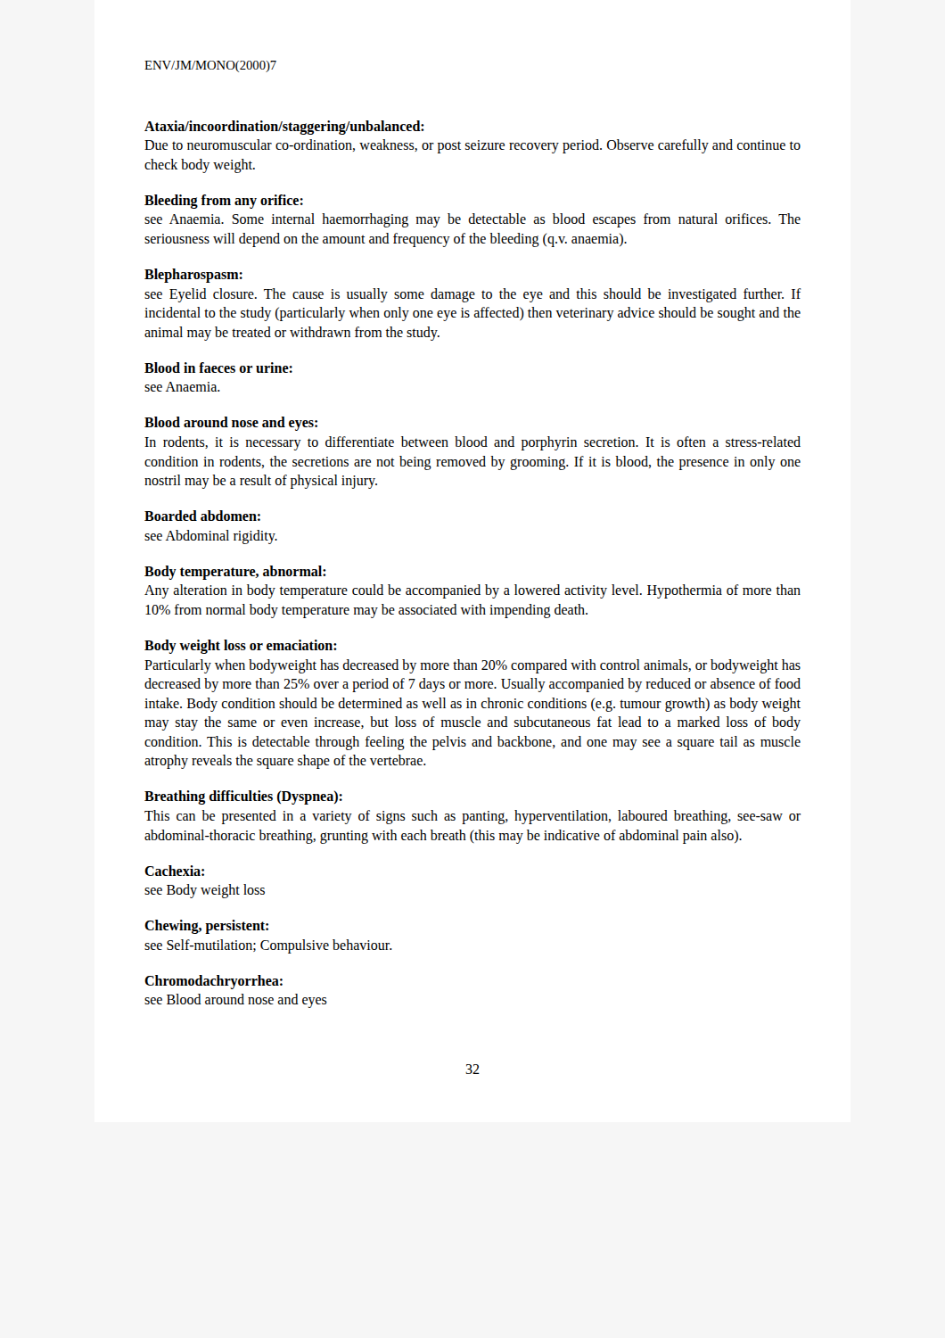ENV/JM/MONO(2000)7
Ataxia/incoordination/staggering/unbalanced:
Due to neuromuscular co-ordination, weakness, or post seizure recovery period. Observe carefully and continue to check body weight.
Bleeding from any orifice:
see Anaemia. Some internal haemorrhaging may be detectable as blood escapes from natural orifices. The seriousness will depend on the amount and frequency of the bleeding (q.v. anaemia).
Blepharospasm:
see Eyelid closure. The cause is usually some damage to the eye and this should be investigated further. If incidental to the study (particularly when only one eye is affected) then veterinary advice should be sought and the animal may be treated or withdrawn from the study.
Blood in faeces or urine:
see Anaemia.
Blood around nose and eyes:
In rodents, it is necessary to differentiate between blood and porphyrin secretion. It is often a stress-related condition in rodents, the secretions are not being removed by grooming. If it is blood, the presence in only one nostril may be a result of physical injury.
Boarded abdomen:
see Abdominal rigidity.
Body temperature, abnormal:
Any alteration in body temperature could be accompanied by a lowered activity level. Hypothermia of more than 10% from normal body temperature may be associated with impending death.
Body weight loss or emaciation:
Particularly when bodyweight has decreased by more than 20% compared with control animals, or bodyweight has decreased by more than 25% over a period of 7 days or more. Usually accompanied by reduced or absence of food intake. Body condition should be determined as well as in chronic conditions (e.g. tumour growth) as body weight may stay the same or even increase, but loss of muscle and subcutaneous fat lead to a marked loss of body condition. This is detectable through feeling the pelvis and backbone, and one may see a square tail as muscle atrophy reveals the square shape of the vertebrae.
Breathing difficulties (Dyspnea):
This can be presented in a variety of signs such as panting, hyperventilation, laboured breathing, see-saw or abdominal-thoracic breathing, grunting with each breath (this may be indicative of abdominal pain also).
Cachexia:
see Body weight loss
Chewing, persistent:
see Self-mutilation; Compulsive behaviour.
Chromodachryorrhea:
see Blood around nose and eyes
32